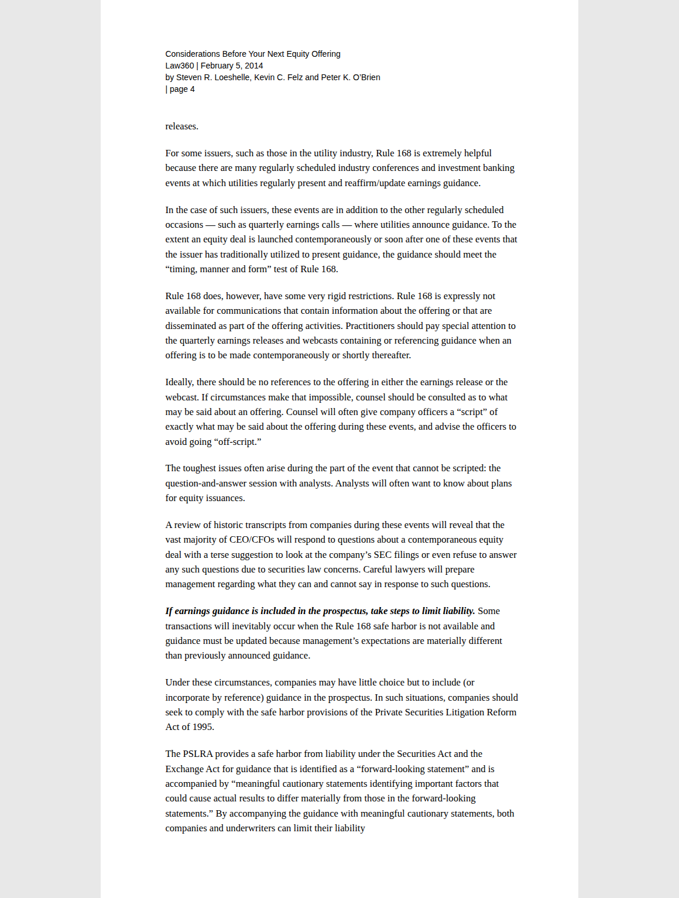Considerations Before Your Next Equity Offering
Law360 | February 5, 2014
by Steven R. Loeshelle, Kevin C. Felz and Peter K. O’Brien
| page 4
releases.
For some issuers, such as those in the utility industry, Rule 168 is extremely helpful because there are many regularly scheduled industry conferences and investment banking events at which utilities regularly present and reaffirm/update earnings guidance.
In the case of such issuers, these events are in addition to the other regularly scheduled occasions — such as quarterly earnings calls — where utilities announce guidance. To the extent an equity deal is launched contemporaneously or soon after one of these events that the issuer has traditionally utilized to present guidance, the guidance should meet the “timing, manner and form” test of Rule 168.
Rule 168 does, however, have some very rigid restrictions. Rule 168 is expressly not available for communications that contain information about the offering or that are disseminated as part of the offering activities. Practitioners should pay special attention to the quarterly earnings releases and webcasts containing or referencing guidance when an offering is to be made contemporaneously or shortly thereafter.
Ideally, there should be no references to the offering in either the earnings release or the webcast. If circumstances make that impossible, counsel should be consulted as to what may be said about an offering. Counsel will often give company officers a “script” of exactly what may be said about the offering during these events, and advise the officers to avoid going “off-script.”
The toughest issues often arise during the part of the event that cannot be scripted: the question-and-answer session with analysts. Analysts will often want to know about plans for equity issuances.
A review of historic transcripts from companies during these events will reveal that the vast majority of CEO/CFOs will respond to questions about a contemporaneous equity deal with a terse suggestion to look at the company’s SEC filings or even refuse to answer any such questions due to securities law concerns. Careful lawyers will prepare management regarding what they can and cannot say in response to such questions.
If earnings guidance is included in the prospectus, take steps to limit liability. Some transactions will inevitably occur when the Rule 168 safe harbor is not available and guidance must be updated because management’s expectations are materially different than previously announced guidance.
Under these circumstances, companies may have little choice but to include (or incorporate by reference) guidance in the prospectus. In such situations, companies should seek to comply with the safe harbor provisions of the Private Securities Litigation Reform Act of 1995.
The PSLRA provides a safe harbor from liability under the Securities Act and the Exchange Act for guidance that is identified as a “forward-looking statement” and is accompanied by “meaningful cautionary statements identifying important factors that could cause actual results to differ materially from those in the forward-looking statements.” By accompanying the guidance with meaningful cautionary statements, both companies and underwriters can limit their liability